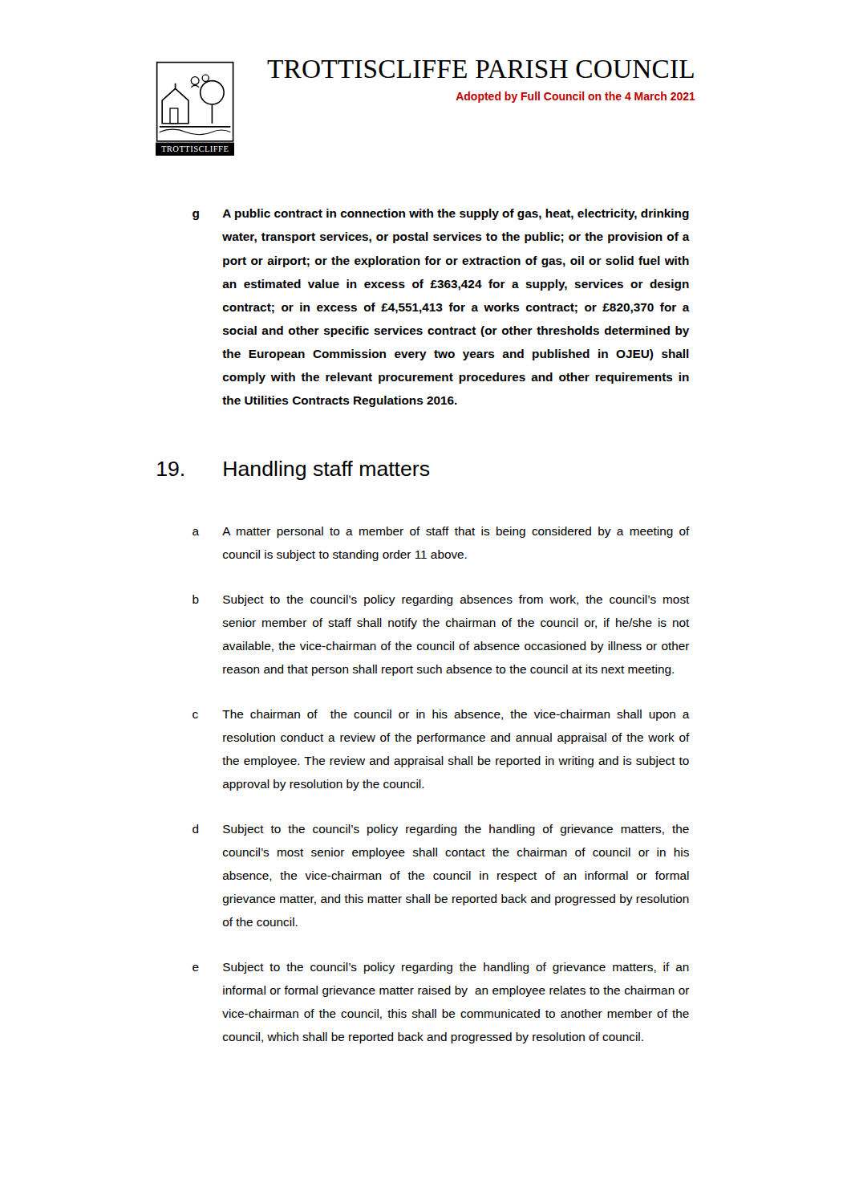TROTTISCLIFFE
TROTTISCLIFFE PARISH COUNCIL
Adopted by Full Council on the 4 March 2021
g
A public contract in connection with the supply of gas, heat, electricity, drinking water, transport services, or postal services to the public; or the provision of a port or airport; or the exploration for or extraction of gas, oil or solid fuel with an estimated value in excess of £363,424 for a supply, services or design contract; or in excess of £4,551,413 for a works contract; or £820,370 for a social and other specific services contract (or other thresholds determined by the European Commission every two years and published in OJEU) shall comply with the relevant procurement procedures and other requirements in the Utilities Contracts Regulations 2016.
19. Handling staff matters
a
A matter personal to a member of staff that is being considered by a meeting of council is subject to standing order 11 above.
b
Subject to the council’s policy regarding absences from work, the council’s most senior member of staff shall notify the chairman of the council or, if he/she is not available, the vice-chairman of the council of absence occasioned by illness or other reason and that person shall report such absence to the council at its next meeting.
c
The chairman of the council or in his absence, the vice-chairman shall upon a resolution conduct a review of the performance and annual appraisal of the work of the employee. The review and appraisal shall be reported in writing and is subject to approval by resolution by the council.
d
Subject to the council’s policy regarding the handling of grievance matters, the council’s most senior employee shall contact the chairman of council or in his absence, the vice-chairman of the council in respect of an informal or formal grievance matter, and this matter shall be reported back and progressed by resolution of the council.
e
Subject to the council’s policy regarding the handling of grievance matters, if an informal or formal grievance matter raised by an employee relates to the chairman or vice-chairman of the council, this shall be communicated to another member of the council, which shall be reported back and progressed by resolution of council.